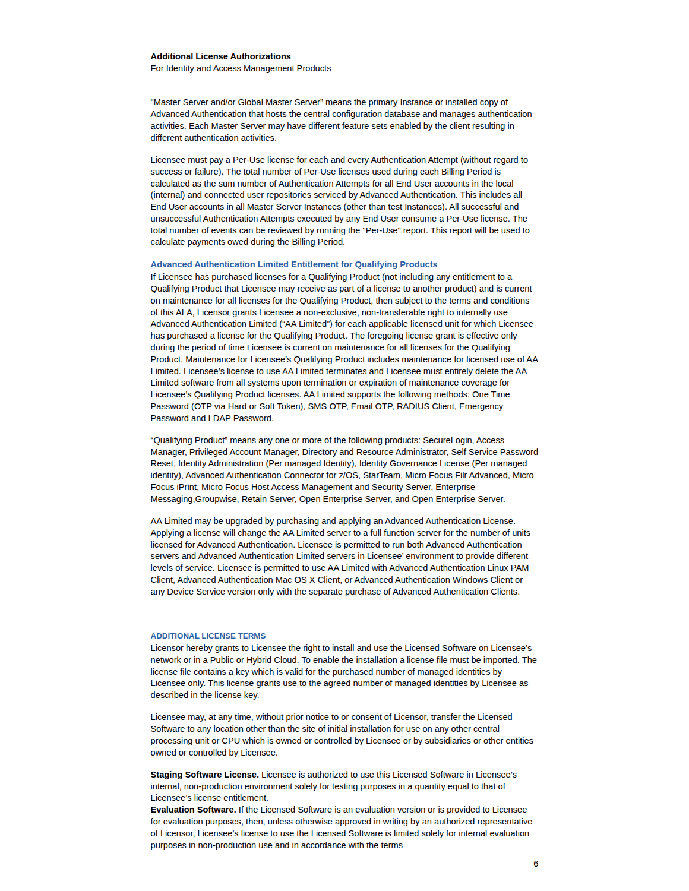Additional License Authorizations
For Identity and Access Management Products
"Master Server and/or Global Master Server” means the primary Instance or installed copy of Advanced Authentication that hosts the central configuration database and manages authentication activities. Each Master Server may have different feature sets enabled by the client resulting in different authentication activities.
Licensee must pay a Per-Use license for each and every Authentication Attempt (without regard to success or failure). The total number of Per-Use licenses used during each Billing Period is calculated as the sum number of Authentication Attempts for all End User accounts in the local (internal) and connected user repositories serviced by Advanced Authentication. This includes all End User accounts in all Master Server Instances (other than test Instances). All successful and unsuccessful Authentication Attempts executed by any End User consume a Per-Use license. The total number of events can be reviewed by running the "Per-Use" report. This report will be used to calculate payments owed during the Billing Period.
Advanced Authentication Limited Entitlement for Qualifying Products
If Licensee has purchased licenses for a Qualifying Product (not including any entitlement to a Qualifying Product that Licensee may receive as part of a license to another product) and is current on maintenance for all licenses for the Qualifying Product, then subject to the terms and conditions of this ALA, Licensor grants Licensee a non-exclusive, non-transferable right to internally use Advanced Authentication Limited (“AA Limited”) for each applicable licensed unit for which Licensee has purchased a license for the Qualifying Product. The foregoing license grant is effective only during the period of time Licensee is current on maintenance for all licenses for the Qualifying Product. Maintenance for Licensee’s Qualifying Product includes maintenance for licensed use of AA Limited. Licensee’s license to use AA Limited terminates and Licensee must entirely delete the AA Limited software from all systems upon termination or expiration of maintenance coverage for Licensee’s Qualifying Product licenses. AA Limited supports the following methods: One Time Password (OTP via Hard or Soft Token), SMS OTP, Email OTP, RADIUS Client, Emergency Password and LDAP Password.
“Qualifying Product” means any one or more of the following products: SecureLogin, Access Manager, Privileged Account Manager, Directory and Resource Administrator, Self Service Password Reset, Identity Administration (Per managed Identity), Identity Governance License (Per managed identity), Advanced Authentication Connector for z/OS, StarTeam, Micro Focus Filr Advanced, Micro Focus iPrint, Micro Focus Host Access Management and Security Server, Enterprise Messaging,Groupwise, Retain Server, Open Enterprise Server, and Open Enterprise Server.
AA Limited may be upgraded by purchasing and applying an Advanced Authentication License. Applying a license will change the AA Limited server to a full function server for the number of units licensed for Advanced Authentication. Licensee is permitted to run both Advanced Authentication servers and Advanced Authentication Limited servers in Licensee’ environment to provide different levels of service. Licensee is permitted to use AA Limited with Advanced Authentication Linux PAM Client, Advanced Authentication Mac OS X Client, or Advanced Authentication Windows Client or any Device Service version only with the separate purchase of Advanced Authentication Clients.
ADDITIONAL LICENSE TERMS
Licensor hereby grants to Licensee the right to install and use the Licensed Software on Licensee’s network or in a Public or Hybrid Cloud. To enable the installation a license file must be imported. The license file contains a key which is valid for the purchased number of managed identities by Licensee only. This license grants use to the agreed number of managed identities by Licensee as described in the license key.
Licensee may, at any time, without prior notice to or consent of Licensor, transfer the Licensed Software to any location other than the site of initial installation for use on any other central processing unit or CPU which is owned or controlled by Licensee or by subsidiaries or other entities owned or controlled by Licensee.
Staging Software License. Licensee is authorized to use this Licensed Software in Licensee’s internal, non-production environment solely for testing purposes in a quantity equal to that of Licensee’s license entitlement.
Evaluation Software. If the Licensed Software is an evaluation version or is provided to Licensee for evaluation purposes, then, unless otherwise approved in writing by an authorized representative of Licensor, Licensee’s license to use the Licensed Software is limited solely for internal evaluation purposes in non-production use and in accordance with the terms
6